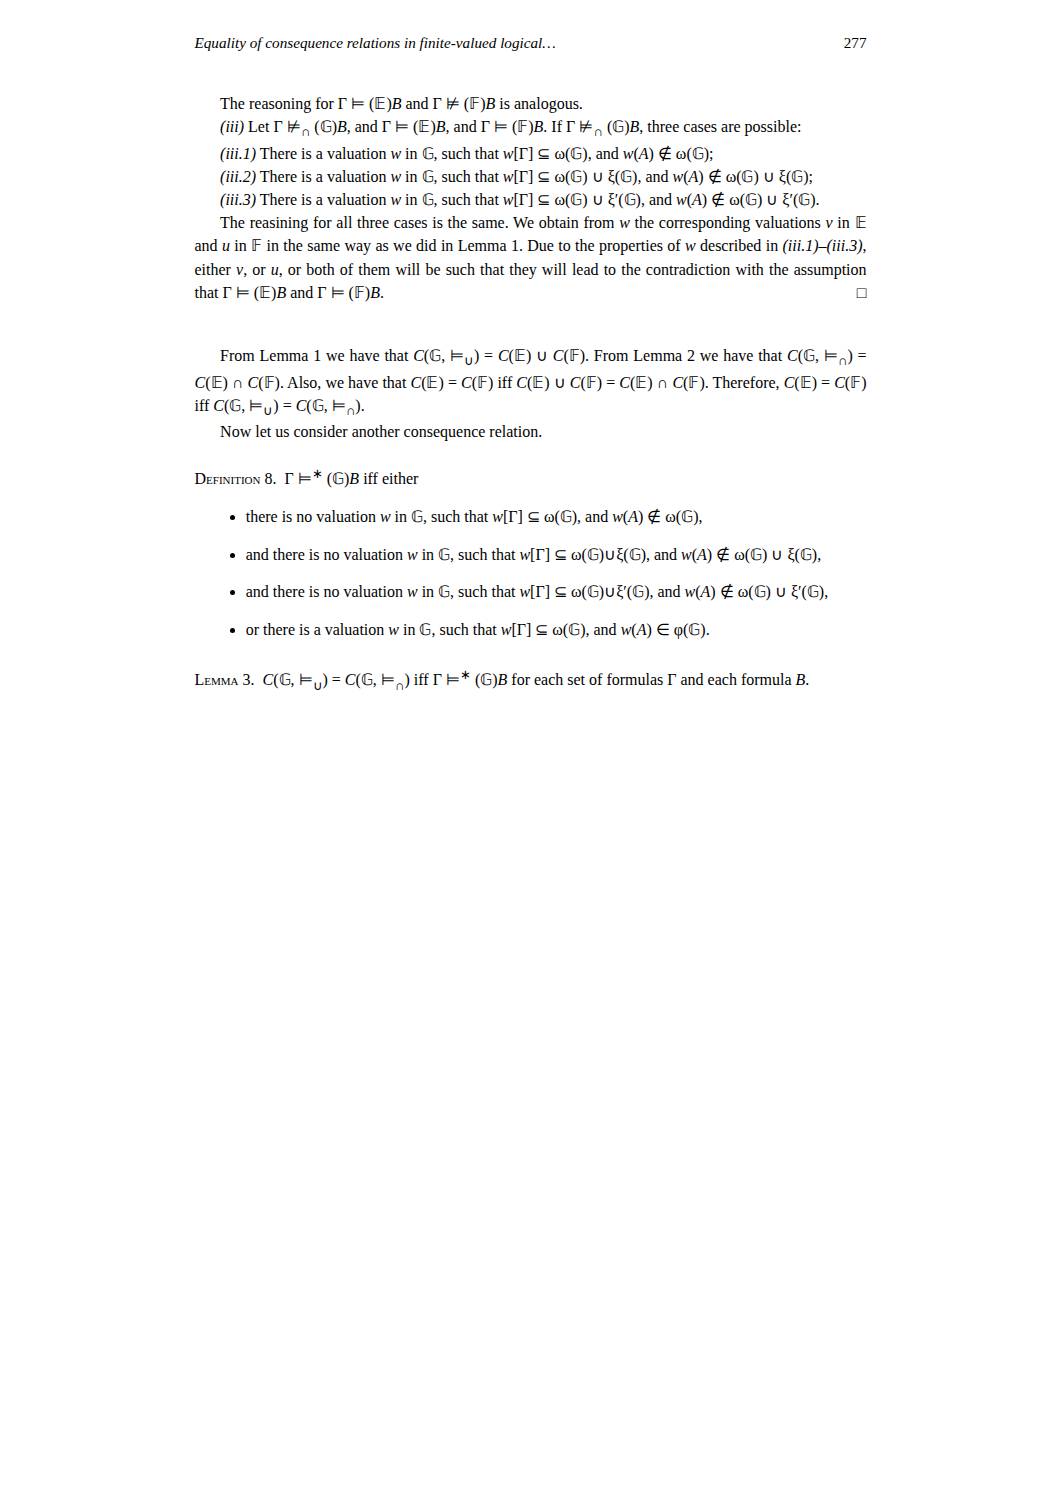Equality of consequence relations in finite-valued logical… 277
The reasoning for Γ ⊨ (𝔼)B and Γ ⊭ (𝔽)B is analogous.
(iii) Let Γ ⊭∩ (𝔾)B, and Γ ⊨ (𝔼)B, and Γ ⊨ (𝔽)B. If Γ ⊭∩ (𝔾)B, three cases are possible:
(iii.1) There is a valuation w in 𝔾, such that w[Γ] ⊆ ω(𝔾), and w(A) ∉ ω(𝔾);
(iii.2) There is a valuation w in 𝔾, such that w[Γ] ⊆ ω(𝔾) ∪ ξ(𝔾), and w(A) ∉ ω(𝔾) ∪ ξ(𝔾);
(iii.3) There is a valuation w in 𝔾, such that w[Γ] ⊆ ω(𝔾) ∪ ξ′(𝔾), and w(A) ∉ ω(𝔾) ∪ ξ′(𝔾).
The reasining for all three cases is the same. We obtain from w the corresponding valuations v in 𝔼 and u in 𝔽 in the same way as we did in Lemma 1. Due to the properties of w described in (iii.1)–(iii.3), either v, or u, or both of them will be such that they will lead to the contradiction with the assumption that Γ ⊨ (𝔼)B and Γ ⊨ (𝔽)B. □
From Lemma 1 we have that C(𝔾, ⊨∪) = C(𝔼) ∪ C(𝔽). From Lemma 2 we have that C(𝔾, ⊨∩) = C(𝔼) ∩ C(𝔽). Also, we have that C(𝔼) = C(𝔽) iff C(𝔼) ∪ C(𝔽) = C(𝔼) ∩ C(𝔽). Therefore, C(𝔼) = C(𝔽) iff C(𝔾, ⊨∪) = C(𝔾, ⊨∩).
Now let us consider another consequence relation.
Definition 8. Γ ⊨∗ (𝔾)B iff either
there is no valuation w in 𝔾, such that w[Γ] ⊆ ω(𝔾), and w(A) ∉ ω(𝔾),
and there is no valuation w in 𝔾, such that w[Γ] ⊆ ω(𝔾)∪ξ(𝔾), and w(A) ∉ ω(𝔾) ∪ ξ(𝔾),
and there is no valuation w in 𝔾, such that w[Γ] ⊆ ω(𝔾)∪ξ′(𝔾), and w(A) ∉ ω(𝔾) ∪ ξ′(𝔾),
or there is a valuation w in 𝔾, such that w[Γ] ⊆ ω(𝔾), and w(A) ∈ φ(𝔾).
Lemma 3. C(𝔾, ⊨∪) = C(𝔾, ⊨∩) iff Γ ⊨∗ (𝔾)B for each set of formulas Γ and each formula B.